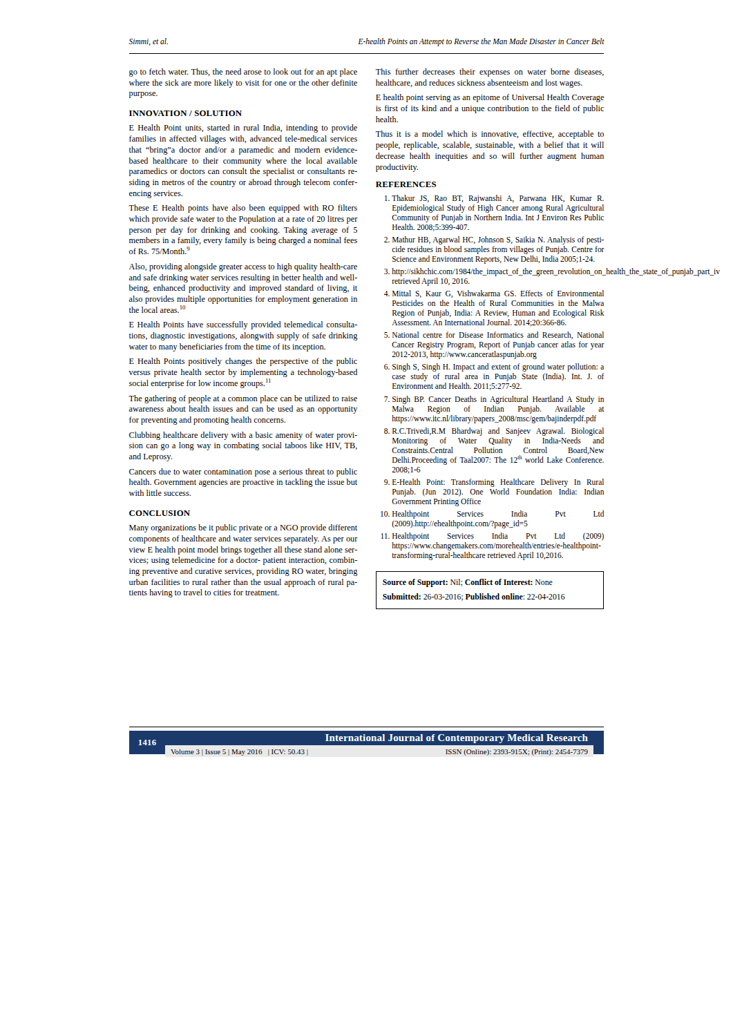Simmi, et al.
E-health Points an Attempt to Reverse the Man Made Disaster in Cancer Belt
go to fetch water. Thus, the need arose to look out for an apt place where the sick are more likely to visit for one or the other definite purpose.
INNOVATION / SOLUTION
E Health Point units, started in rural India, intending to provide families in affected villages with, advanced tele-medical services that “bring”a doctor and/or a paramedic and modern evidence-based healthcare to their community where the local available paramedics or doctors can consult the specialist or consultants residing in metros of the country or abroad through telecom conferencing services.
These E Health points have also been equipped with RO filters which provide safe water to the Population at a rate of 20 litres per person per day for drinking and cooking. Taking average of 5 members in a family, every family is being charged a nominal fees of Rs. 75/Month.9
Also, providing alongside greater access to high quality health-care and safe drinking water services resulting in better health and well-being, enhanced productivity and improved standard of living, it also provides multiple opportunities for employment generation in the local areas.10
E Health Points have successfully provided telemedical consultations, diagnostic investigations, alongwith supply of safe drinking water to many beneficiaries from the time of its inception.
E Health Points positively changes the perspective of the public versus private health sector by implementing a technology-based social enterprise for low income groups.11
The gathering of people at a common place can be utilized to raise awareness about health issues and can be used as an opportunity for preventing and promoting health concerns.
Clubbing healthcare delivery with a basic amenity of water provision can go a long way in combating social taboos like HIV, TB, and Leprosy.
Cancers due to water contamination pose a serious threat to public health. Government agencies are proactive in tackling the issue but with little success.
CONCLUSION
Many organizations be it public private or a NGO provide different components of healthcare and water services separately. As per our view E health point model brings together all these stand alone services; using telemedicine for a doctor- patient interaction, combining preventive and curative services, providing RO water, bringing urban facilities to rural rather than the usual approach of rural patients having to travel to cities for treatment.
This further decreases their expenses on water borne diseases, healthcare, and reduces sickness absenteeism and lost wages.
E health point serving as an epitome of Universal Health Coverage is first of its kind and a unique contribution to the field of public health.
Thus it is a model which is innovative, effective, acceptable to people, replicable, scalable, sustainable, with a belief that it will decrease health inequities and so will further augment human productivity.
REFERENCES
Thakur JS, Rao BT, Rajwanshi A, Parwana HK, Kumar R. Epidemiological Study of High Cancer among Rural Agricultural Community of Punjab in Northern India. Int J Environ Res Public Health. 2008;5:399-407.
Mathur HB, Agarwal HC, Johnson S, Saikia N. Analysis of pesticide residues in blood samples from villages of Punjab. Centre for Science and Environment Reports, New Delhi, India 2005;1-24.
http://sikhchic.com/1984/the_impact_of_the_green_revolution_on_health_the_state_of_punjab_part_iv retrieved April 10, 2016.
Mittal S, Kaur G, Vishwakarma GS. Effects of Environmental Pesticides on the Health of Rural Communities in the Malwa Region of Punjab, India: A Review, Human and Ecological Risk Assessment. An International Journal. 2014;20:366-86.
National centre for Disease Informatics and Research, National Cancer Registry Program, Report of Punjab cancer atlas for year 2012-2013, http://www.canceratlaspunjab.org
Singh S, Singh H. Impact and extent of ground water pollution: a case study of rural area in Punjab State (India). Int. J. of Environment and Health. 2011;5:277-92.
Singh BP. Cancer Deaths in Agricultural Heartland A Study in Malwa Region of Indian Punjab. Available at https://www.itc.nl/library/papers_2008/msc/gem/bajinderpdf.pdf
R.C.Trivedi,R.M Bhardwaj and Sanjeev Agrawal. Biological Monitoring of Water Quality in India-Needs and Constraints.Central Pollution Control Board,New Delhi.Proceeding of Taal2007: The 12th world Lake Conference. 2008;1-6
E-Health Point: Transforming Healthcare Delivery In Rural Punjab. (Jun 2012). One World Foundation India: Indian Government Printing Office
Healthpoint Services India Pvt Ltd (2009).http://ehealthpoint.com/?page_id=5
Healthpoint Services India Pvt Ltd (2009) https://www.changemakers.com/morehealth/entries/e-healthpoint-transforming-rural-healthcare retrieved April 10,2016.
Source of Support: Nil; Conflict of Interest: None
Submitted: 26-03-2016; Published online: 22-04-2016
1416
International Journal of Contemporary Medical Research
Volume 3 | Issue 5 | May 2016 | ICV: 50.43 | ISSN (Online): 2393-915X; (Print): 2454-7379